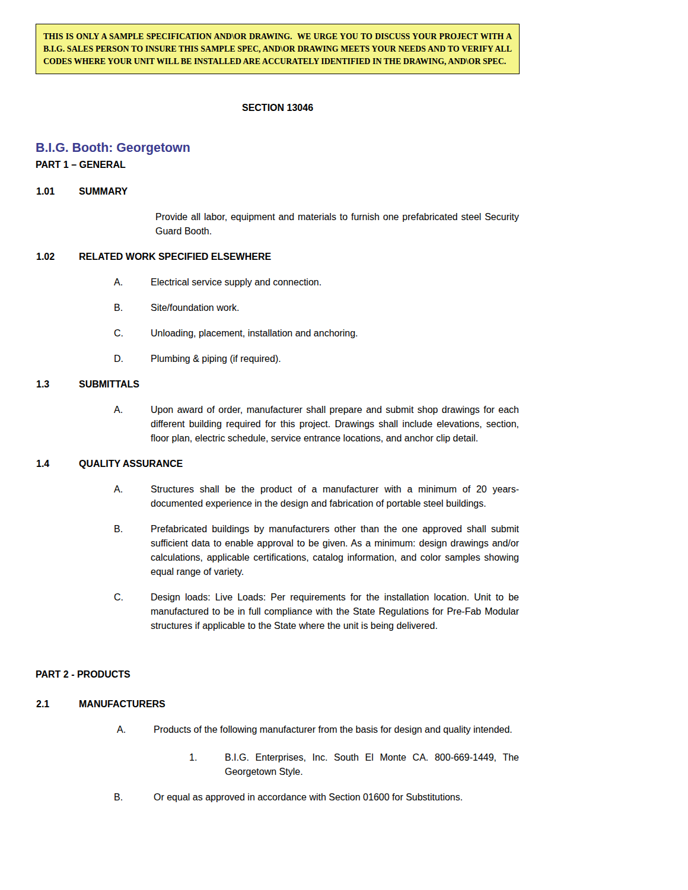THIS IS ONLY A SAMPLE SPECIFICATION AND\OR DRAWING. WE URGE YOU TO DISCUSS YOUR PROJECT WITH A B.I.G. SALES PERSON TO INSURE THIS SAMPLE SPEC, AND\OR DRAWING MEETS YOUR NEEDS AND TO VERIFY ALL CODES WHERE YOUR UNIT WILL BE INSTALLED ARE ACCURATELY IDENTIFIED IN THE DRAWING, AND\OR SPEC.
SECTION 13046
B.I.G. Booth: Georgetown
PART 1 – GENERAL
| 1.01 | SUMMARY |
| | Provide all labor, equipment and materials to furnish one prefabricated steel Security Guard Booth. |
| 1.02 | RELATED WORK SPECIFIED ELSEWHERE |
| | A. | Electrical service supply and connection. |
| | B. | Site/foundation work. |
| | C. | Unloading, placement, installation and anchoring. |
| | D. | Plumbing & piping (if required). |
| 1.3 | SUBMITTALS |
| | A. | Upon award of order, manufacturer shall prepare and submit shop drawings for each different building required for this project. Drawings shall include elevations, section, floor plan, electric schedule, service entrance locations, and anchor clip detail. |
| 1.4 | QUALITY ASSURANCE |
| | A. | Structures shall be the product of a manufacturer with a minimum of 20 years-documented experience in the design and fabrication of portable steel buildings. |
| | B. | Prefabricated buildings by manufacturers other than the one approved shall submit sufficient data to enable approval to be given. As a minimum: design drawings and/or calculations, applicable certifications, catalog information, and color samples showing equal range of variety. |
| | C. | Design loads: Live Loads: Per requirements for the installation location. Unit to be manufactured to be in full compliance with the State Regulations for Pre-Fab Modular structures if applicable to the State where the unit is being delivered. |
PART 2 - PRODUCTS
| 2.1 | MANUFACTURERS |
| | A. | Products of the following manufacturer from the basis for design and quality intended. |
| | | 1. B.I.G. Enterprises, Inc. South El Monte CA. 800-669-1449, The Georgetown Style. |
| | B. | Or equal as approved in accordance with Section 01600 for Substitutions. |